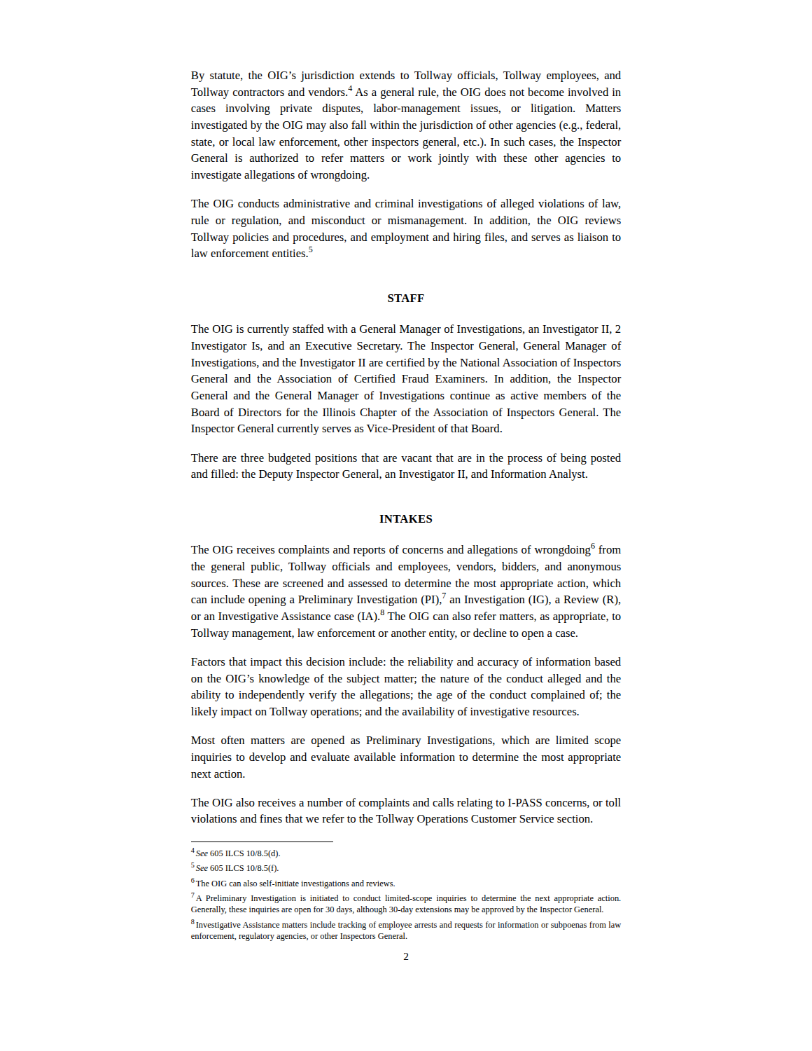By statute, the OIG’s jurisdiction extends to Tollway officials, Tollway employees, and Tollway contractors and vendors.4 As a general rule, the OIG does not become involved in cases involving private disputes, labor-management issues, or litigation. Matters investigated by the OIG may also fall within the jurisdiction of other agencies (e.g., federal, state, or local law enforcement, other inspectors general, etc.). In such cases, the Inspector General is authorized to refer matters or work jointly with these other agencies to investigate allegations of wrongdoing.
The OIG conducts administrative and criminal investigations of alleged violations of law, rule or regulation, and misconduct or mismanagement. In addition, the OIG reviews Tollway policies and procedures, and employment and hiring files, and serves as liaison to law enforcement entities.5
STAFF
The OIG is currently staffed with a General Manager of Investigations, an Investigator II, 2 Investigator Is, and an Executive Secretary. The Inspector General, General Manager of Investigations, and the Investigator II are certified by the National Association of Inspectors General and the Association of Certified Fraud Examiners. In addition, the Inspector General and the General Manager of Investigations continue as active members of the Board of Directors for the Illinois Chapter of the Association of Inspectors General. The Inspector General currently serves as Vice-President of that Board.
There are three budgeted positions that are vacant that are in the process of being posted and filled: the Deputy Inspector General, an Investigator II, and Information Analyst.
INTAKES
The OIG receives complaints and reports of concerns and allegations of wrongdoing6 from the general public, Tollway officials and employees, vendors, bidders, and anonymous sources. These are screened and assessed to determine the most appropriate action, which can include opening a Preliminary Investigation (PI),7 an Investigation (IG), a Review (R), or an Investigative Assistance case (IA).8 The OIG can also refer matters, as appropriate, to Tollway management, law enforcement or another entity, or decline to open a case.
Factors that impact this decision include: the reliability and accuracy of information based on the OIG’s knowledge of the subject matter; the nature of the conduct alleged and the ability to independently verify the allegations; the age of the conduct complained of; the likely impact on Tollway operations; and the availability of investigative resources.
Most often matters are opened as Preliminary Investigations, which are limited scope inquiries to develop and evaluate available information to determine the most appropriate next action.
The OIG also receives a number of complaints and calls relating to I-PASS concerns, or toll violations and fines that we refer to the Tollway Operations Customer Service section.
4 See 605 ILCS 10/8.5(d).
5 See 605 ILCS 10/8.5(f).
6 The OIG can also self-initiate investigations and reviews.
7 A Preliminary Investigation is initiated to conduct limited-scope inquiries to determine the next appropriate action. Generally, these inquiries are open for 30 days, although 30-day extensions may be approved by the Inspector General.
8 Investigative Assistance matters include tracking of employee arrests and requests for information or subpoenas from law enforcement, regulatory agencies, or other Inspectors General.
2